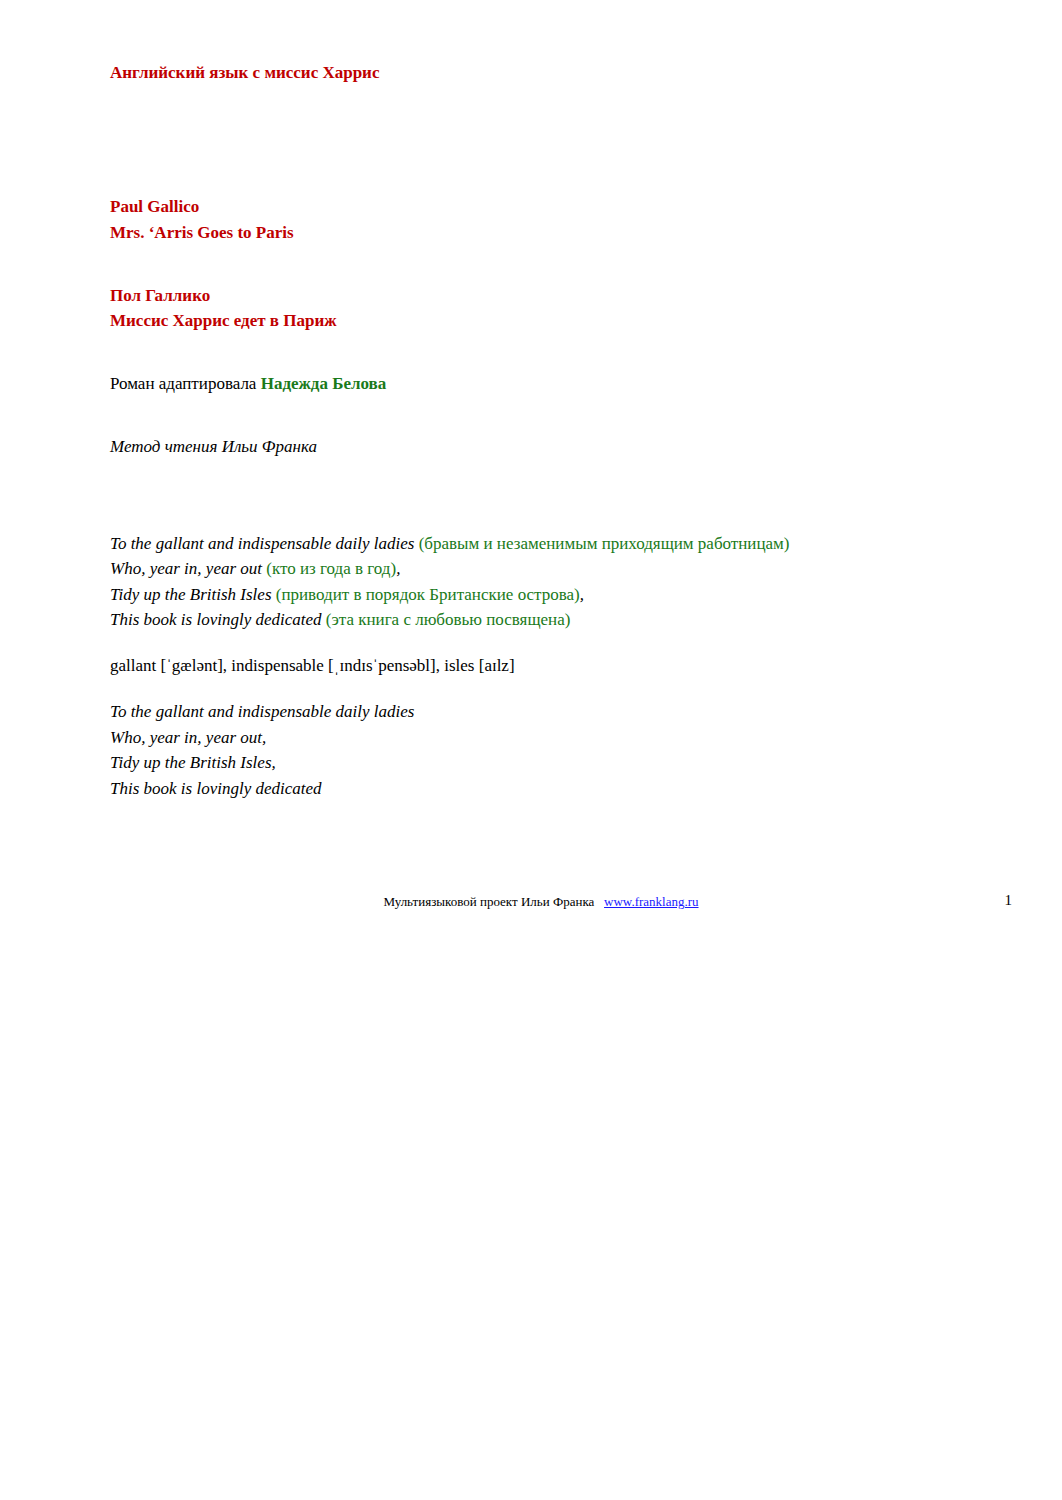Английский язык с миссис Харрис
Paul Gallico
Mrs. ‘Arris Goes to Paris
Пол Галлико
Миссис Харрис едет в Париж
Роман адаптировала Надежда Белова
Метод чтения Ильи Франка
To the gallant and indispensable daily ladies (бравым и незаменимым приходящим работницам)
Who, year in, year out (кто из года в год),
Tidy up the British Isles (приводит в порядок Британские острова),
This book is lovingly dedicated (эта книга с любовью посвящена)
gallant [ˈgælənt], indispensable [ˌɪndɪsˈpensəbl], isles [aɪlz]
To the gallant and indispensable daily ladies
Who, year in, year out,
Tidy up the British Isles,
This book is lovingly dedicated
Мультиязыковой проект Ильи Франка www.franklang.ru 1